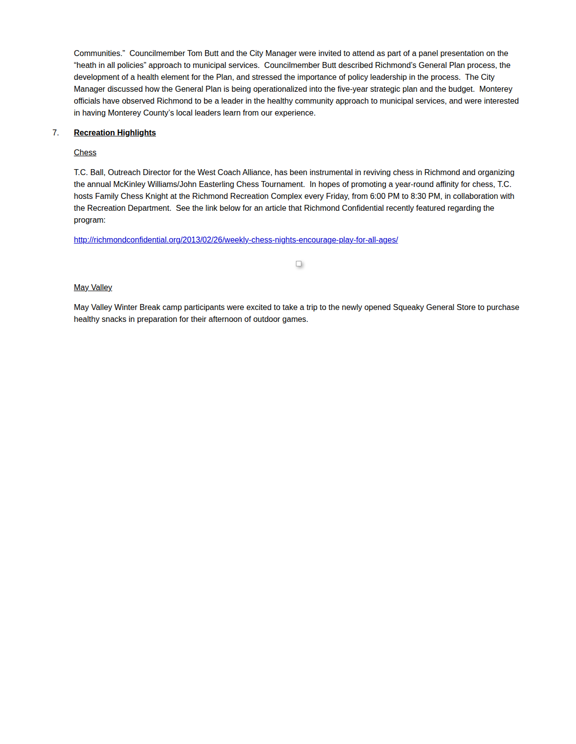Communities.” Councilmember Tom Butt and the City Manager were invited to attend as part of a panel presentation on the “heath in all policies” approach to municipal services. Councilmember Butt described Richmond’s General Plan process, the development of a health element for the Plan, and stressed the importance of policy leadership in the process. The City Manager discussed how the General Plan is being operationalized into the five-year strategic plan and the budget. Monterey officials have observed Richmond to be a leader in the healthy community approach to municipal services, and were interested in having Monterey County’s local leaders learn from our experience.
7.
Recreation Highlights
Chess
T.C. Ball, Outreach Director for the West Coach Alliance, has been instrumental in reviving chess in Richmond and organizing the annual McKinley Williams/John Easterling Chess Tournament. In hopes of promoting a year-round affinity for chess, T.C. hosts Family Chess Knight at the Richmond Recreation Complex every Friday, from 6:00 PM to 8:30 PM, in collaboration with the Recreation Department. See the link below for an article that Richmond Confidential recently featured regarding the program:
http://richmondconfidential.org/2013/02/26/weekly-chess-nights-encourage-play-for-all-ages/
May Valley
May Valley Winter Break camp participants were excited to take a trip to the newly opened Squeaky General Store to purchase healthy snacks in preparation for their afternoon of outdoor games.